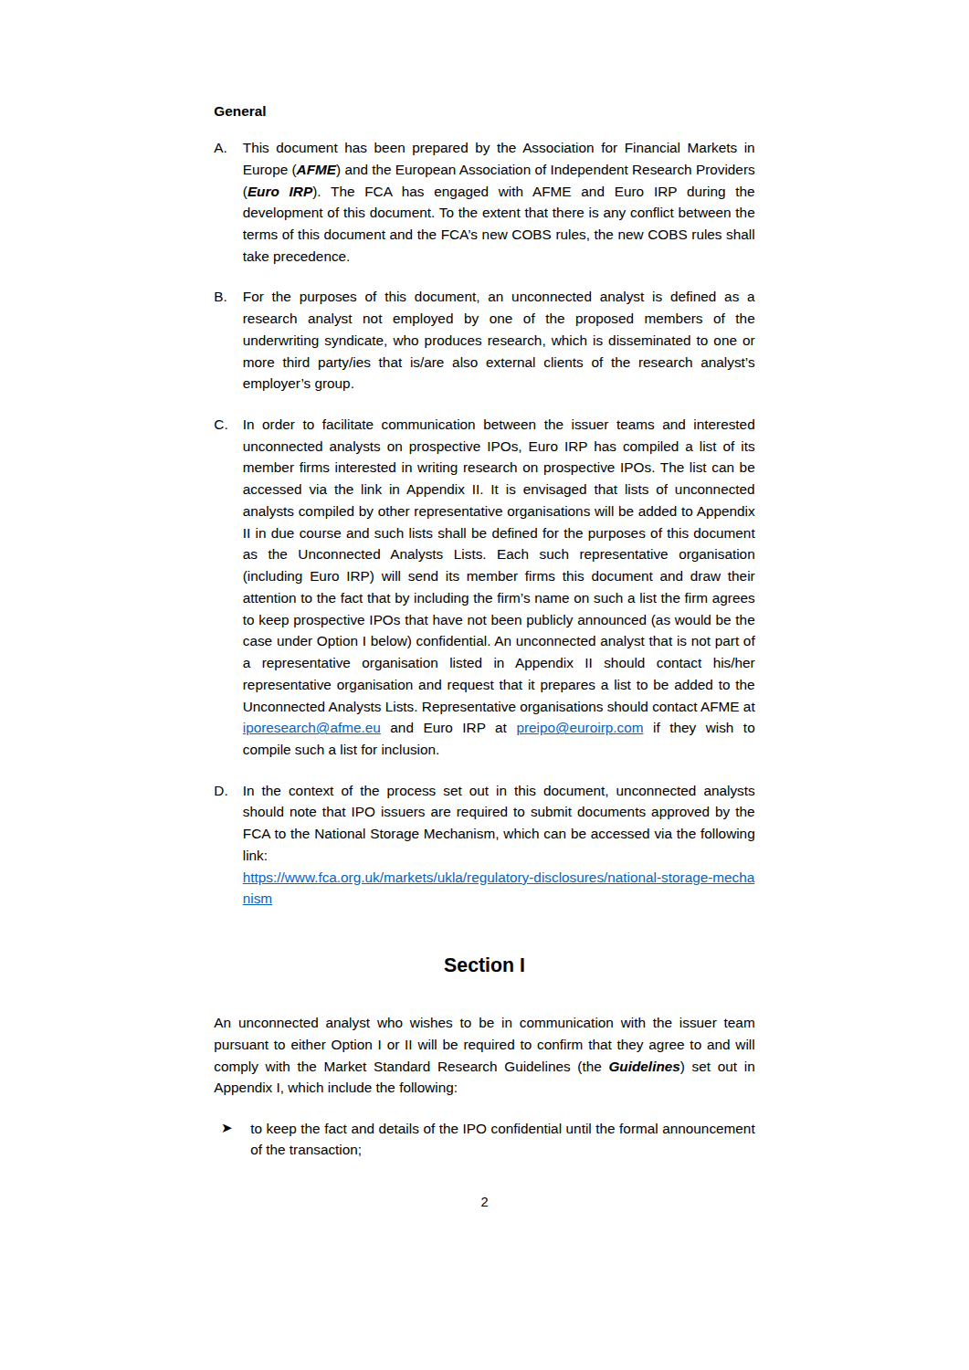General
A. This document has been prepared by the Association for Financial Markets in Europe (AFME) and the European Association of Independent Research Providers (Euro IRP). The FCA has engaged with AFME and Euro IRP during the development of this document. To the extent that there is any conflict between the terms of this document and the FCA’s new COBS rules, the new COBS rules shall take precedence.
B. For the purposes of this document, an unconnected analyst is defined as a research analyst not employed by one of the proposed members of the underwriting syndicate, who produces research, which is disseminated to one or more third party/ies that is/are also external clients of the research analyst’s employer’s group.
C. In order to facilitate communication between the issuer teams and interested unconnected analysts on prospective IPOs, Euro IRP has compiled a list of its member firms interested in writing research on prospective IPOs. The list can be accessed via the link in Appendix II. It is envisaged that lists of unconnected analysts compiled by other representative organisations will be added to Appendix II in due course and such lists shall be defined for the purposes of this document as the Unconnected Analysts Lists. Each such representative organisation (including Euro IRP) will send its member firms this document and draw their attention to the fact that by including the firm’s name on such a list the firm agrees to keep prospective IPOs that have not been publicly announced (as would be the case under Option I below) confidential. An unconnected analyst that is not part of a representative organisation listed in Appendix II should contact his/her representative organisation and request that it prepares a list to be added to the Unconnected Analysts Lists. Representative organisations should contact AFME at iporesearch@afme.eu and Euro IRP at preipo@euroirp.com if they wish to compile such a list for inclusion.
D. In the context of the process set out in this document, unconnected analysts should note that IPO issuers are required to submit documents approved by the FCA to the National Storage Mechanism, which can be accessed via the following link:
https://www.fca.org.uk/markets/ukla/regulatory-disclosures/national-storage-mechanism
Section I
An unconnected analyst who wishes to be in communication with the issuer team pursuant to either Option I or II will be required to confirm that they agree to and will comply with the Market Standard Research Guidelines (the Guidelines) set out in Appendix I, which include the following:
to keep the fact and details of the IPO confidential until the formal announcement of the transaction;
2